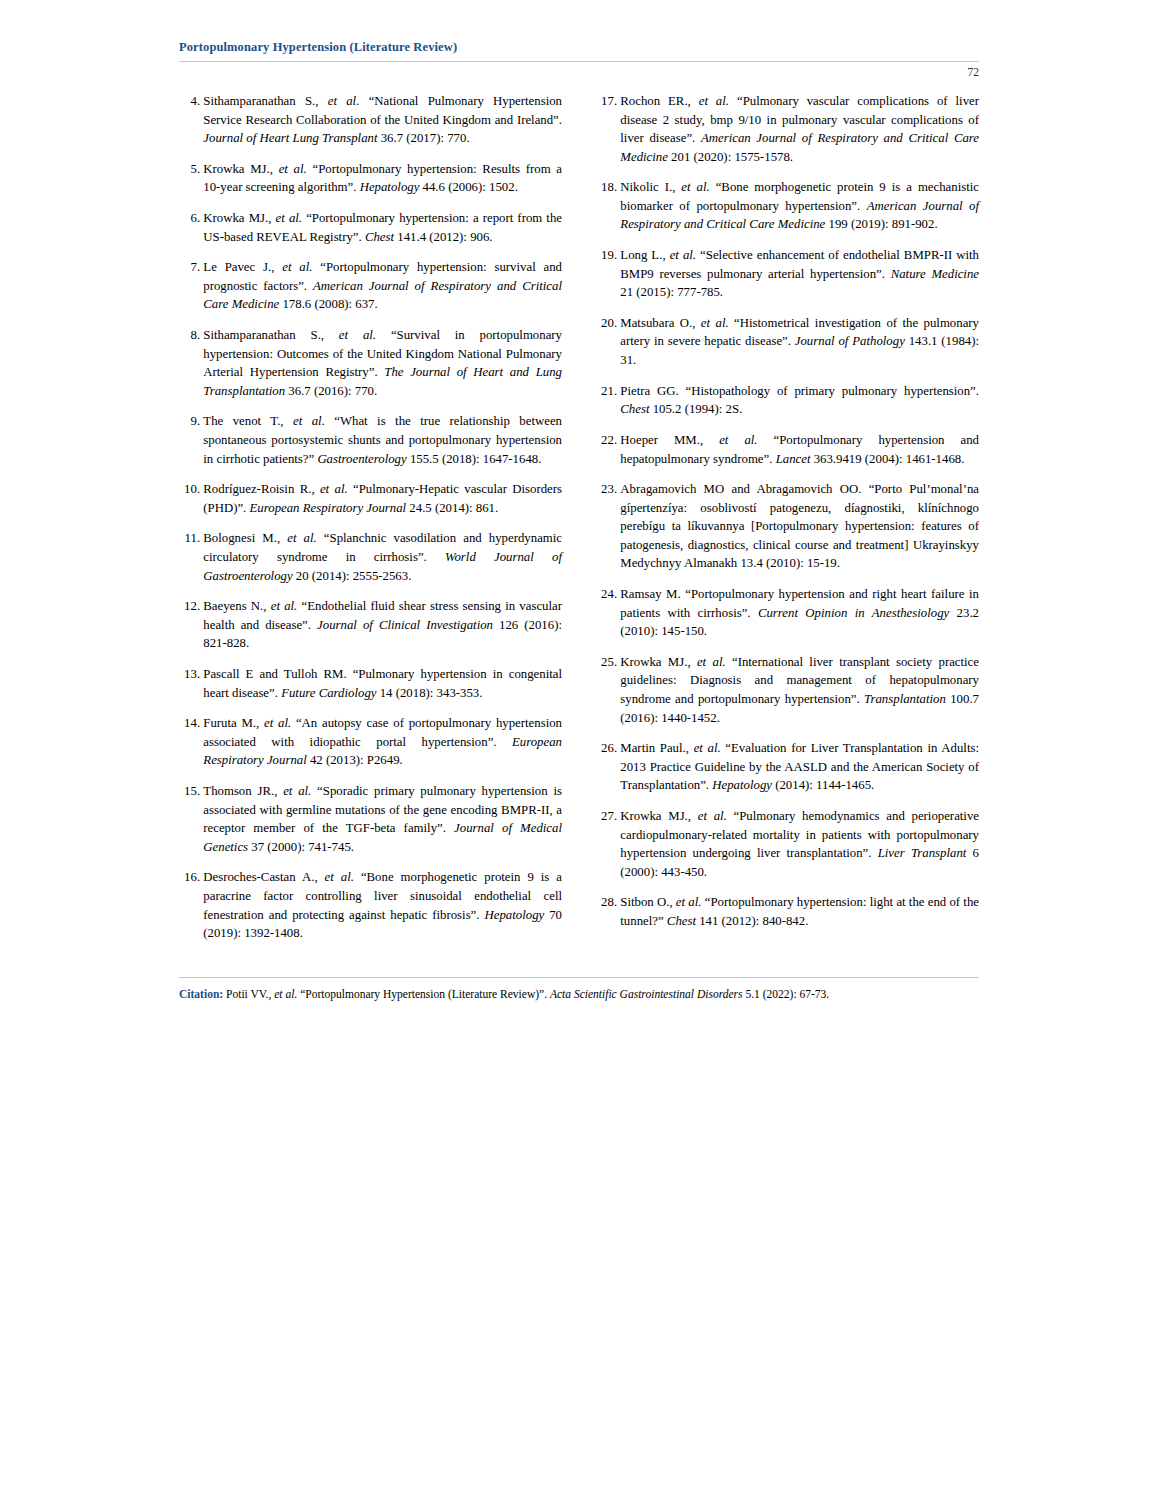Portopulmonary Hypertension (Literature Review)
72
Sithamparanathan S., et al. “National Pulmonary Hypertension Service Research Collaboration of the United Kingdom and Ireland”. Journal of Heart Lung Transplant 36.7 (2017): 770.
Krowka MJ., et al. “Portopulmonary hypertension: Results from a 10-year screening algorithm”. Hepatology 44.6 (2006): 1502.
Krowka MJ., et al. “Portopulmonary hypertension: a report from the US-based REVEAL Registry”. Chest 141.4 (2012): 906.
Le Pavec J., et al. “Portopulmonary hypertension: survival and prognostic factors”. American Journal of Respiratory and Critical Care Medicine 178.6 (2008): 637.
Sithamparanathan S., et al. “Survival in portopulmonary hypertension: Outcomes of the United Kingdom National Pulmonary Arterial Hypertension Registry”. The Journal of Heart and Lung Transplantation 36.7 (2016): 770.
The venot T., et al. “What is the true relationship between spontaneous portosystemic shunts and portopulmonary hypertension in cirrhotic patients?” Gastroenterology 155.5 (2018): 1647-1648.
Rodríguez-Roisin R., et al. “Pulmonary-Hepatic vascular Disorders (PHD)”. European Respiratory Journal 24.5 (2014): 861.
Bolognesi M., et al. “Splanchnic vasodilation and hyperdynamic circulatory syndrome in cirrhosis”. World Journal of Gastroenterology 20 (2014): 2555-2563.
Baeyens N., et al. “Endothelial fluid shear stress sensing in vascular health and disease”. Journal of Clinical Investigation 126 (2016): 821-828.
Pascall E and Tulloh RM. “Pulmonary hypertension in congenital heart disease”. Future Cardiology 14 (2018): 343-353.
Furuta M., et al. “An autopsy case of portopulmonary hypertension associated with idiopathic portal hypertension”. European Respiratory Journal 42 (2013): P2649.
Thomson JR., et al. “Sporadic primary pulmonary hypertension is associated with germline mutations of the gene encoding BMPR-II, a receptor member of the TGF-beta family”. Journal of Medical Genetics 37 (2000): 741-745.
Desroches-Castan A., et al. “Bone morphogenetic protein 9 is a paracrine factor controlling liver sinusoidal endothelial cell fenestration and protecting against hepatic fibrosis”. Hepatology 70 (2019): 1392-1408.
Rochon ER., et al. “Pulmonary vascular complications of liver disease 2 study, bmp 9/10 in pulmonary vascular complications of liver disease”. American Journal of Respiratory and Critical Care Medicine 201 (2020): 1575-1578.
Nikolic I., et al. “Bone morphogenetic protein 9 is a mechanistic biomarker of portopulmonary hypertension”. American Journal of Respiratory and Critical Care Medicine 199 (2019): 891-902.
Long L., et al. “Selective enhancement of endothelial BMPR-II with BMP9 reverses pulmonary arterial hypertension”. Nature Medicine 21 (2015): 777-785.
Matsubara O., et al. “Histometrical investigation of the pulmonary artery in severe hepatic disease”. Journal of Pathology 143.1 (1984): 31.
Pietra GG. “Histopathology of primary pulmonary hypertension”. Chest 105.2 (1994): 2S.
Hoeper MM., et al. “Portopulmonary hypertension and hepatopulmonary syndrome”. Lancet 363.9419 (2004): 1461-1468.
Abragamovich MO and Abragamovich OO. “Porto Pul’monal’na gípertenzíya: osoblivostí patogenezu, díagnostiki, klíníchnogo perebígu ta líkuvannya [Portopulmonary hypertension: features of patogenesis, diagnostics, clinical course and treatment] Ukrayinskyy Medychnyy Almanakh 13.4 (2010): 15-19.
Ramsay M. “Portopulmonary hypertension and right heart failure in patients with cirrhosis”. Current Opinion in Anesthesiology 23.2 (2010): 145-150.
Krowka MJ., et al. “International liver transplant society practice guidelines: Diagnosis and management of hepatopulmonary syndrome and portopulmonary hypertension”. Transplantation 100.7 (2016): 1440-1452.
Martin Paul., et al. “Evaluation for Liver Transplantation in Adults: 2013 Practice Guideline by the AASLD and the American Society of Transplantation”. Hepatology (2014): 1144-1465.
Krowka MJ., et al. “Pulmonary hemodynamics and perioperative cardiopulmonary-related mortality in patients with portopulmonary hypertension undergoing liver transplantation”. Liver Transplant 6 (2000): 443-450.
Sitbon O., et al. “Portopulmonary hypertension: light at the end of the tunnel?” Chest 141 (2012): 840-842.
Citation: Potii VV., et al. “Portopulmonary Hypertension (Literature Review)”. Acta Scientific Gastrointestinal Disorders 5.1 (2022): 67-73.